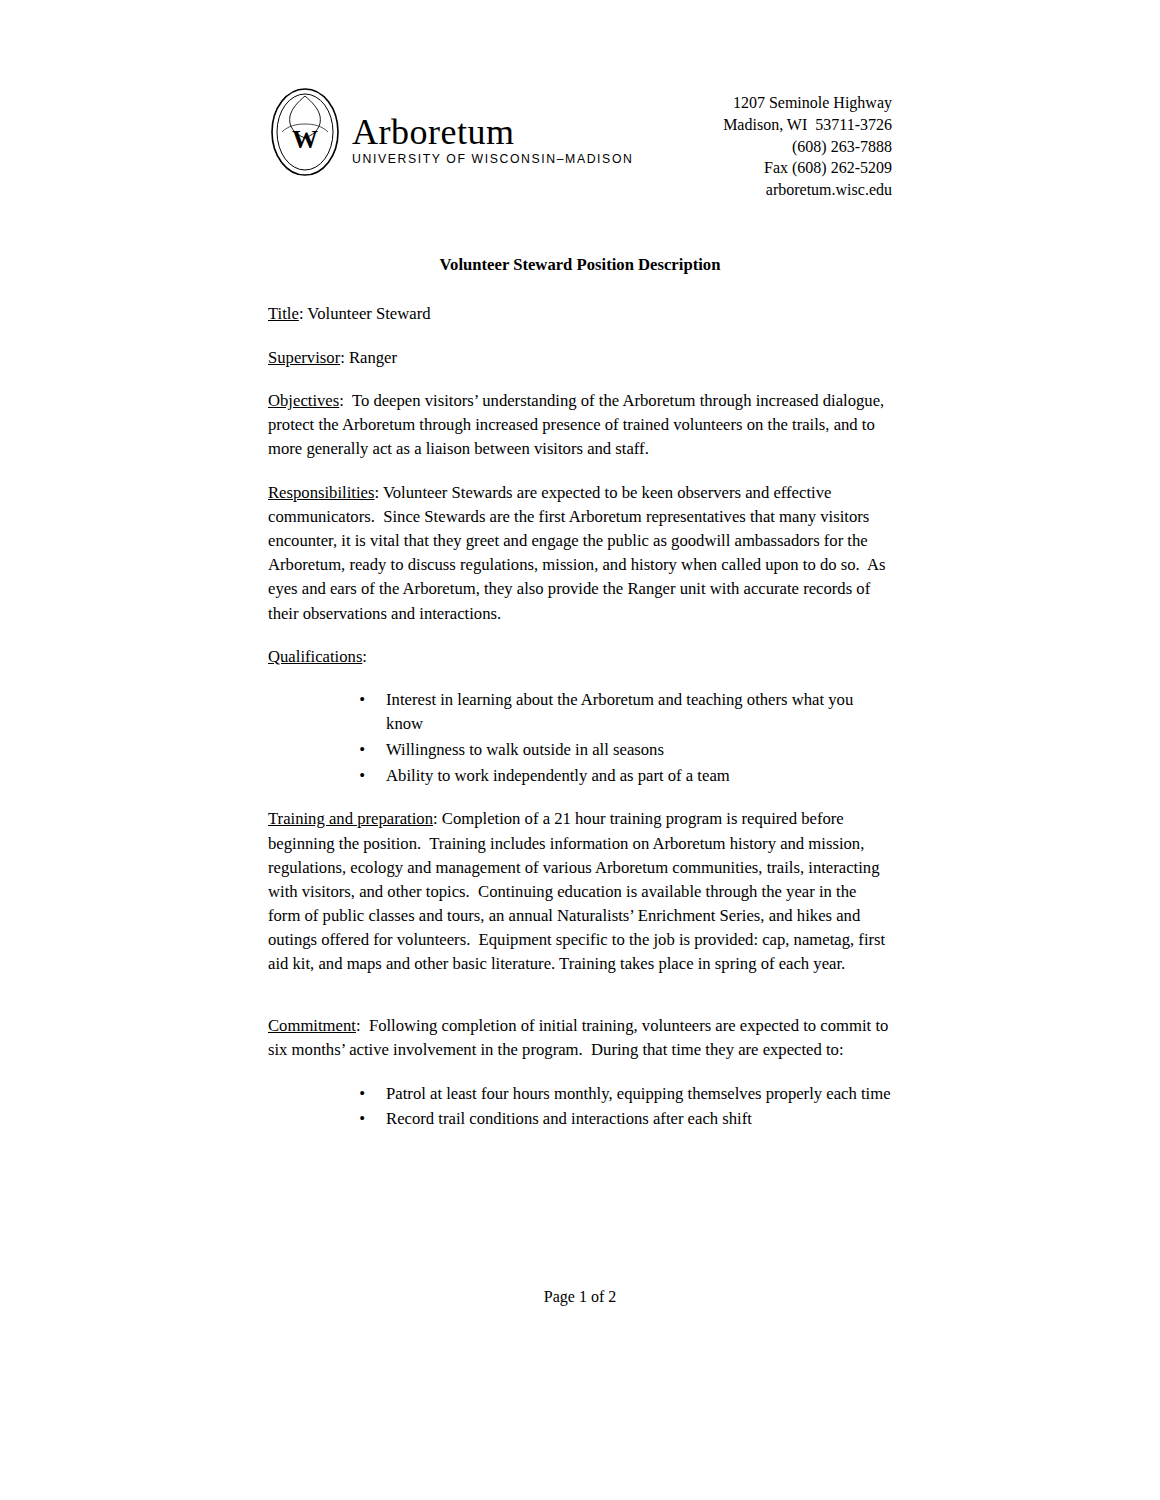W
Arboretum
UNIVERSITY OF WISCONSIN–MADISON
1207 Seminole Highway
Madison, WI 53711-3726
(608) 263-7888
Fax (608) 262-5209
arboretum.wisc.edu
Volunteer Steward Position Description
Title: Volunteer Steward
Supervisor: Ranger
Objectives: To deepen visitors’ understanding of the Arboretum through increased dialogue, protect the Arboretum through increased presence of trained volunteers on the trails, and to more generally act as a liaison between visitors and staff.
Responsibilities: Volunteer Stewards are expected to be keen observers and effective communicators. Since Stewards are the first Arboretum representatives that many visitors encounter, it is vital that they greet and engage the public as goodwill ambassadors for the Arboretum, ready to discuss regulations, mission, and history when called upon to do so. As eyes and ears of the Arboretum, they also provide the Ranger unit with accurate records of their observations and interactions.
Qualifications:
Interest in learning about the Arboretum and teaching others what you know
Willingness to walk outside in all seasons
Ability to work independently and as part of a team
Training and preparation: Completion of a 21 hour training program is required before beginning the position. Training includes information on Arboretum history and mission, regulations, ecology and management of various Arboretum communities, trails, interacting with visitors, and other topics. Continuing education is available through the year in the form of public classes and tours, an annual Naturalists’ Enrichment Series, and hikes and outings offered for volunteers. Equipment specific to the job is provided: cap, nametag, first aid kit, and maps and other basic literature. Training takes place in spring of each year.
Commitment: Following completion of initial training, volunteers are expected to commit to six months’ active involvement in the program. During that time they are expected to:
Patrol at least four hours monthly, equipping themselves properly each time
Record trail conditions and interactions after each shift
Page 1 of 2